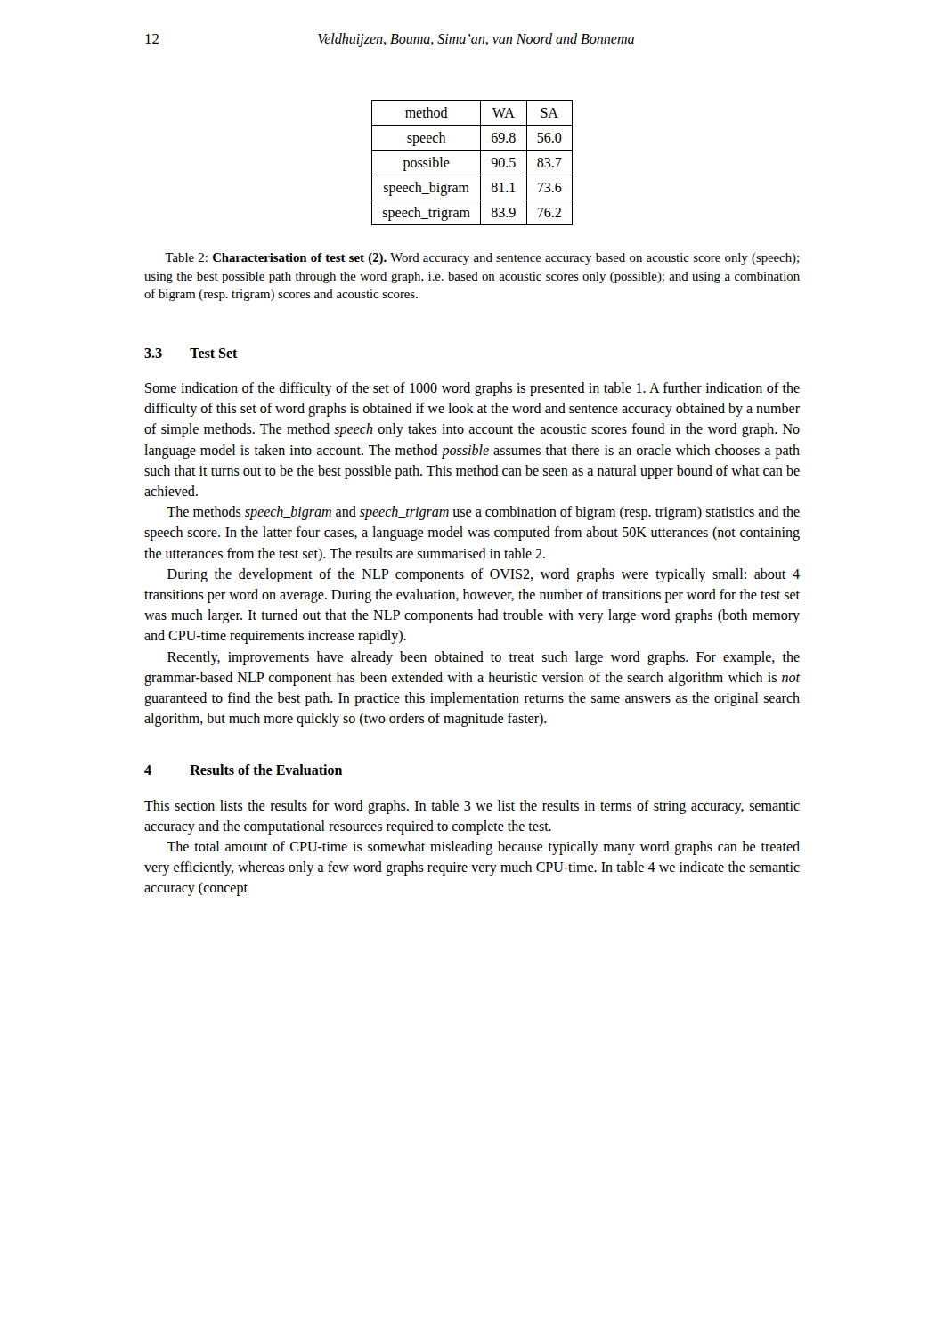12 Veldhuijzen, Bouma, Sima’an, van Noord and Bonnema
| method | WA | SA |
| --- | --- | --- |
| speech | 69.8 | 56.0 |
| possible | 90.5 | 83.7 |
| speech_bigram | 81.1 | 73.6 |
| speech_trigram | 83.9 | 76.2 |
Table 2: Characterisation of test set (2). Word accuracy and sentence accuracy based on acoustic score only (speech); using the best possible path through the word graph, i.e. based on acoustic scores only (possible); and using a combination of bigram (resp. trigram) scores and acoustic scores.
3.3 Test Set
Some indication of the difficulty of the set of 1000 word graphs is presented in table 1. A further indication of the difficulty of this set of word graphs is obtained if we look at the word and sentence accuracy obtained by a number of simple methods. The method speech only takes into account the acoustic scores found in the word graph. No language model is taken into account. The method possible assumes that there is an oracle which chooses a path such that it turns out to be the best possible path. This method can be seen as a natural upper bound of what can be achieved.
The methods speech_bigram and speech_trigram use a combination of bigram (resp. trigram) statistics and the speech score. In the latter four cases, a language model was computed from about 50K utterances (not containing the utterances from the test set). The results are summarised in table 2.
During the development of the NLP components of OVIS2, word graphs were typically small: about 4 transitions per word on average. During the evaluation, however, the number of transitions per word for the test set was much larger. It turned out that the NLP components had trouble with very large word graphs (both memory and CPU-time requirements increase rapidly).
Recently, improvements have already been obtained to treat such large word graphs. For example, the grammar-based NLP component has been extended with a heuristic version of the search algorithm which is not guaranteed to find the best path. In practice this implementation returns the same answers as the original search algorithm, but much more quickly so (two orders of magnitude faster).
4 Results of the Evaluation
This section lists the results for word graphs. In table 3 we list the results in terms of string accuracy, semantic accuracy and the computational resources required to complete the test.
The total amount of CPU-time is somewhat misleading because typically many word graphs can be treated very efficiently, whereas only a few word graphs require very much CPU-time. In table 4 we indicate the semantic accuracy (concept